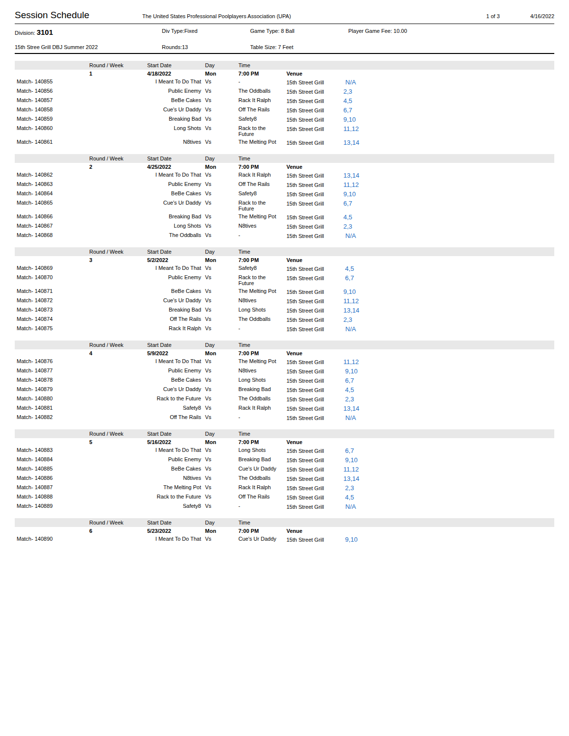Session Schedule
The United States Professional Poolplayers Association (UPA)
1 of 3
4/16/2022
Division: 3101
Div Type:Fixed
Game Type: 8 Ball
Player Game Fee: 10.00
15th Stree Grill DBJ Summer 2022
Rounds:13
Table Size: 7 Feet
| | Round / Week | Start Date | Day | Time | |
| --- | --- | --- | --- | --- | --- |
| | 1 | 4/18/2022 | Mon | 7:00 PM | Venue |
| Match- 140855 | I Meant To Do That | Vs | - | 15th Street Grill N/A |
| Match- 140856 | Public Enemy | Vs | The Oddballs | 15th Street Grill 2,3 |
| Match- 140857 | BeBe Cakes | Vs | Rack It Ralph | 15th Street Grill 4,5 |
| Match- 140858 | Cue's Ur Daddy | Vs | Off The Rails | 15th Street Grill 6,7 |
| Match- 140859 | Breaking Bad | Vs | Safety8 | 15th Street Grill 9,10 |
| Match- 140860 | Long Shots | Vs | Rack to the Future | 15th Street Grill 11,12 |
| Match- 140861 | N8tives | Vs | The Melting Pot | 15th Street Grill 13,14 |
| | Round / Week | Start Date | Day | Time | |
| --- | --- | --- | --- | --- | --- |
| | 2 | 4/25/2022 | Mon | 7:00 PM | Venue |
| Match- 140862 | I Meant To Do That | Vs | Rack It Ralph | 15th Street Grill 13,14 |
| Match- 140863 | Public Enemy | Vs | Off The Rails | 15th Street Grill 11,12 |
| Match- 140864 | BeBe Cakes | Vs | Safety8 | 15th Street Grill 9,10 |
| Match- 140865 | Cue's Ur Daddy | Vs | Rack to the Future | 15th Street Grill 6,7 |
| Match- 140866 | Breaking Bad | Vs | The Melting Pot | 15th Street Grill 4,5 |
| Match- 140867 | Long Shots | Vs | N8tives | 15th Street Grill 2,3 |
| Match- 140868 | The Oddballs | Vs | - | 15th Street Grill N/A |
| | Round / Week | Start Date | Day | Time | |
| --- | --- | --- | --- | --- | --- |
| | 3 | 5/2/2022 | Mon | 7:00 PM | Venue |
| Match- 140869 | I Meant To Do That | Vs | Safety8 | 15th Street Grill 4,5 |
| Match- 140870 | Public Enemy | Vs | Rack to the Future | 15th Street Grill 6,7 |
| Match- 140871 | BeBe Cakes | Vs | The Melting Pot | 15th Street Grill 9,10 |
| Match- 140872 | Cue's Ur Daddy | Vs | N8tives | 15th Street Grill 11,12 |
| Match- 140873 | Breaking Bad | Vs | Long Shots | 15th Street Grill 13,14 |
| Match- 140874 | Off The Rails | Vs | The Oddballs | 15th Street Grill 2,3 |
| Match- 140875 | Rack It Ralph | Vs | - | 15th Street Grill N/A |
| | Round / Week | Start Date | Day | Time | |
| --- | --- | --- | --- | --- | --- |
| | 4 | 5/9/2022 | Mon | 7:00 PM | Venue |
| Match- 140876 | I Meant To Do That | Vs | The Melting Pot | 15th Street Grill 11,12 |
| Match- 140877 | Public Enemy | Vs | N8tives | 15th Street Grill 9,10 |
| Match- 140878 | BeBe Cakes | Vs | Long Shots | 15th Street Grill 6,7 |
| Match- 140879 | Cue's Ur Daddy | Vs | Breaking Bad | 15th Street Grill 4,5 |
| Match- 140880 | Rack to the Future | Vs | The Oddballs | 15th Street Grill 2,3 |
| Match- 140881 | Safety8 | Vs | Rack It Ralph | 15th Street Grill 13,14 |
| Match- 140882 | Off The Rails | Vs | - | 15th Street Grill N/A |
| | Round / Week | Start Date | Day | Time | |
| --- | --- | --- | --- | --- | --- |
| | 5 | 5/16/2022 | Mon | 7:00 PM | Venue |
| Match- 140883 | I Meant To Do That | Vs | Long Shots | 15th Street Grill 6,7 |
| Match- 140884 | Public Enemy | Vs | Breaking Bad | 15th Street Grill 9,10 |
| Match- 140885 | BeBe Cakes | Vs | Cue's Ur Daddy | 15th Street Grill 11,12 |
| Match- 140886 | N8tives | Vs | The Oddballs | 15th Street Grill 13,14 |
| Match- 140887 | The Melting Pot | Vs | Rack It Ralph | 15th Street Grill 2,3 |
| Match- 140888 | Rack to the Future | Vs | Off The Rails | 15th Street Grill 4,5 |
| Match- 140889 | Safety8 | Vs | - | 15th Street Grill N/A |
| | Round / Week | Start Date | Day | Time | |
| --- | --- | --- | --- | --- | --- |
| | 6 | 5/23/2022 | Mon | 7:00 PM | Venue |
| Match- 140890 | I Meant To Do That | Vs | Cue's Ur Daddy | 15th Street Grill 9,10 |